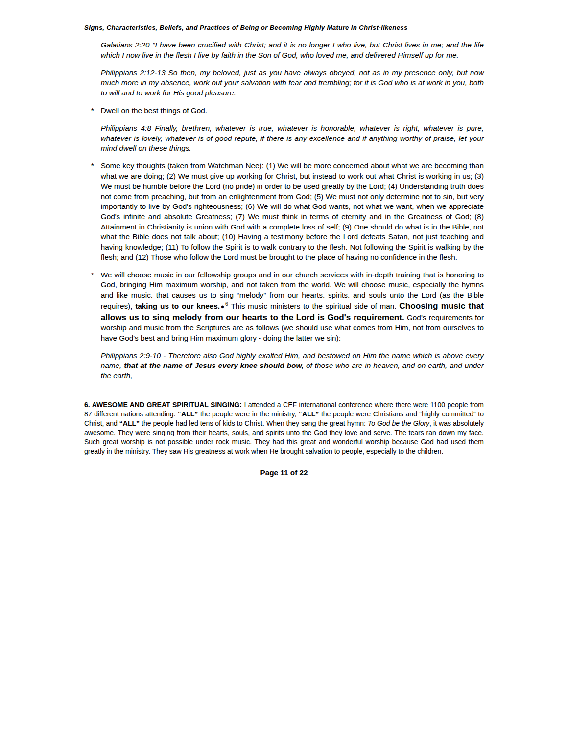Signs, Characteristics, Beliefs, and Practices of Being or Becoming Highly Mature in Christ-likeness
Galatians 2:20 "I have been crucified with Christ; and it is no longer I who live, but Christ lives in me; and the life which I now live in the flesh I live by faith in the Son of God, who loved me, and delivered Himself up for me.
Philippians 2:12-13 So then, my beloved, just as you have always obeyed, not as in my presence only, but now much more in my absence, work out your salvation with fear and trembling; for it is God who is at work in you, both to will and to work for His good pleasure.
Dwell on the best things of God.
Philippians 4:8 Finally, brethren, whatever is true, whatever is honorable, whatever is right, whatever is pure, whatever is lovely, whatever is of good repute, if there is any excellence and if anything worthy of praise, let your mind dwell on these things.
Some key thoughts (taken from Watchman Nee): (1) We will be more concerned about what we are becoming than what we are doing; (2) We must give up working for Christ, but instead to work out what Christ is working in us; (3) We must be humble before the Lord (no pride) in order to be used greatly by the Lord; (4) Understanding truth does not come from preaching, but from an enlightenment from God; (5) We must not only determine not to sin, but very importantly to live by God's righteousness; (6) We will do what God wants, not what we want, when we appreciate God's infinite and absolute Greatness; (7) We must think in terms of eternity and in the Greatness of God; (8) Attainment in Christianity is union with God with a complete loss of self; (9) One should do what is in the Bible, not what the Bible does not talk about; (10) Having a testimony before the Lord defeats Satan, not just teaching and having knowledge; (11) To follow the Spirit is to walk contrary to the flesh. Not following the Spirit is walking by the flesh; and (12) Those who follow the Lord must be brought to the place of having no confidence in the flesh.
We will choose music in our fellowship groups and in our church services with in-depth training that is honoring to God, bringing Him maximum worship, and not taken from the world. We will choose music, especially the hymns and like music, that causes us to sing “melody” from our hearts, spirits, and souls unto the Lord (as the Bible requires), taking us to our knees.●6 This music ministers to the spiritual side of man. Choosing music that allows us to sing melody from our hearts to the Lord is God's requirement. God's requirements for worship and music from the Scriptures are as follows (we should use what comes from Him, not from ourselves to have God's best and bring Him maximum glory - doing the latter we sin):
Philippians 2:9-10 - Therefore also God highly exalted Him, and bestowed on Him the name which is above every name, that at the name of Jesus every knee should bow, of those who are in heaven, and on earth, and under the earth,
6. AWESOME AND GREAT SPIRITUAL SINGING: I attended a CEF international conference where there were 1100 people from 87 different nations attending. “ALL” the people were in the ministry, “ALL” the people were Christians and “highly committed” to Christ, and “ALL” the people had led tens of kids to Christ. When they sang the great hymn: To God be the Glory, it was absolutely awesome. They were singing from their hearts, souls, and spirits unto the God they love and serve. The tears ran down my face. Such great worship is not possible under rock music. They had this great and wonderful worship because God had used them greatly in the ministry. They saw His greatness at work when He brought salvation to people, especially to the children.
Page 11 of 22